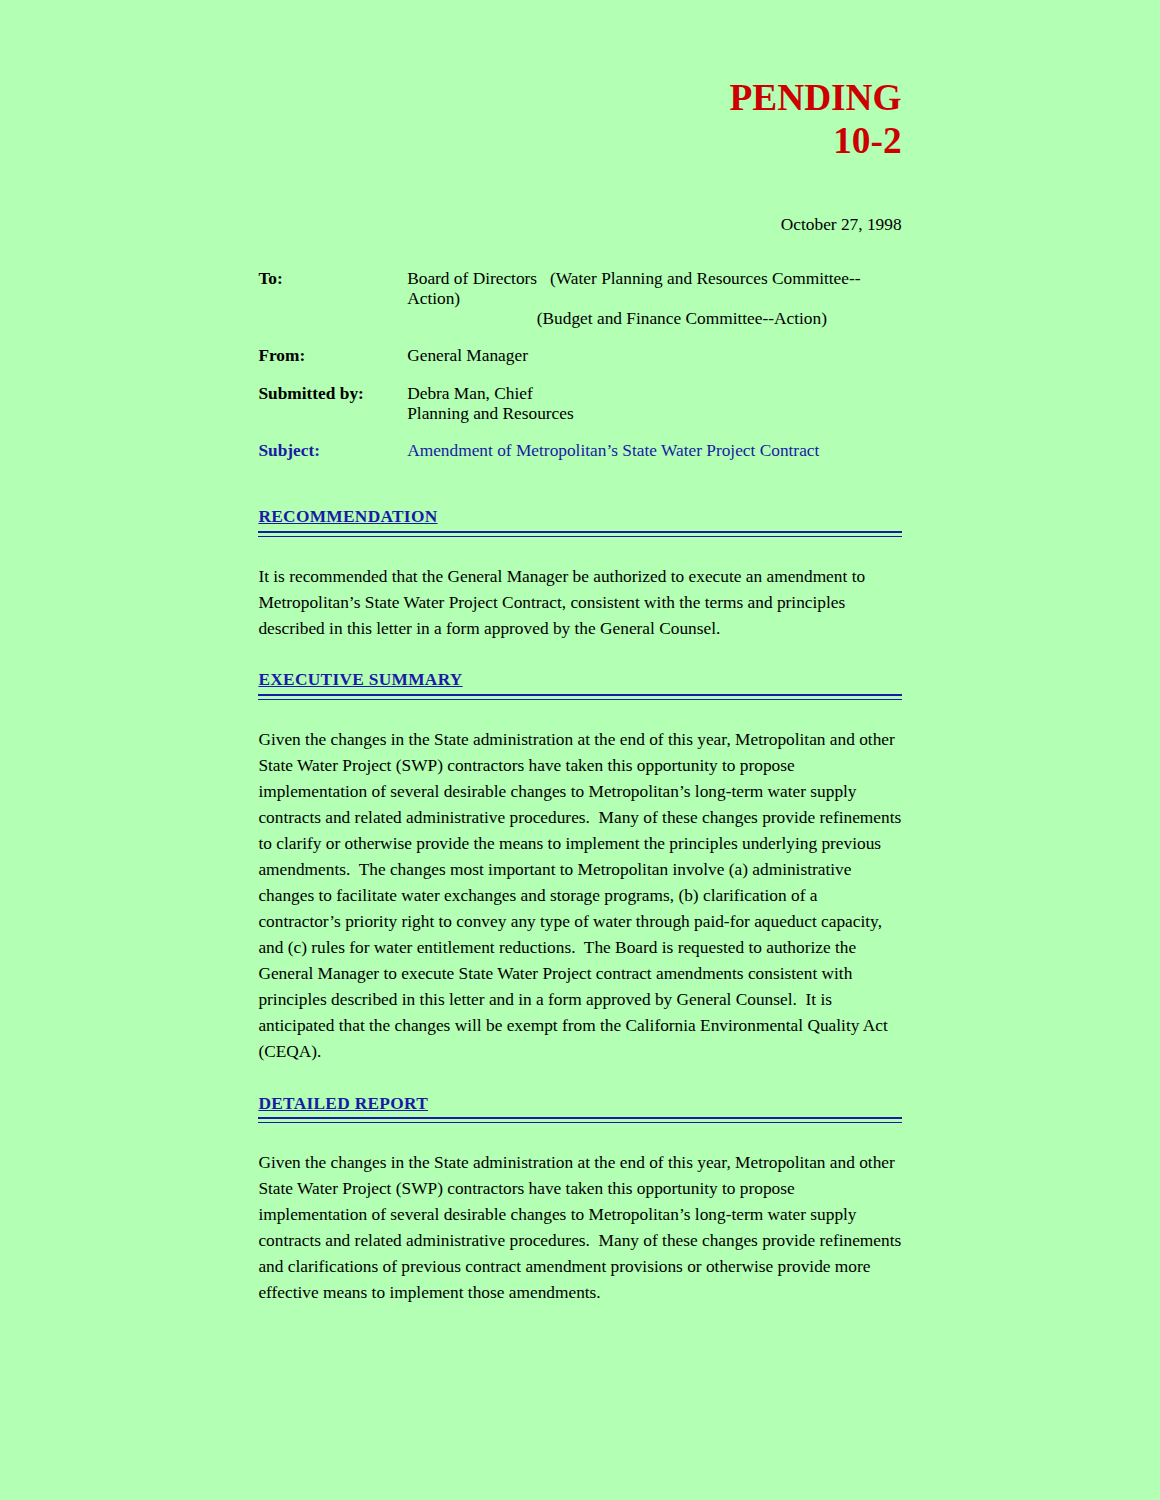PENDING
10-2
October 27, 1998
| To: | Board of Directors (Water Planning and Resources Committee--Action) (Budget and Finance Committee--Action) |
| From: | General Manager |
| Submitted by: | Debra Man, Chief Planning and Resources |
| Subject: | Amendment of Metropolitan’s State Water Project Contract |
RECOMMENDATION
It is recommended that the General Manager be authorized to execute an amendment to Metropolitan’s State Water Project Contract, consistent with the terms and principles described in this letter in a form approved by the General Counsel.
EXECUTIVE SUMMARY
Given the changes in the State administration at the end of this year, Metropolitan and other State Water Project (SWP) contractors have taken this opportunity to propose implementation of several desirable changes to Metropolitan’s long-term water supply contracts and related administrative procedures. Many of these changes provide refinements to clarify or otherwise provide the means to implement the principles underlying previous amendments. The changes most important to Metropolitan involve (a) administrative changes to facilitate water exchanges and storage programs, (b) clarification of a contractor’s priority right to convey any type of water through paid-for aqueduct capacity, and (c) rules for water entitlement reductions. The Board is requested to authorize the General Manager to execute State Water Project contract amendments consistent with principles described in this letter and in a form approved by General Counsel. It is anticipated that the changes will be exempt from the California Environmental Quality Act (CEQA).
DETAILED REPORT
Given the changes in the State administration at the end of this year, Metropolitan and other State Water Project (SWP) contractors have taken this opportunity to propose implementation of several desirable changes to Metropolitan’s long-term water supply contracts and related administrative procedures. Many of these changes provide refinements and clarifications of previous contract amendment provisions or otherwise provide more effective means to implement those amendments.